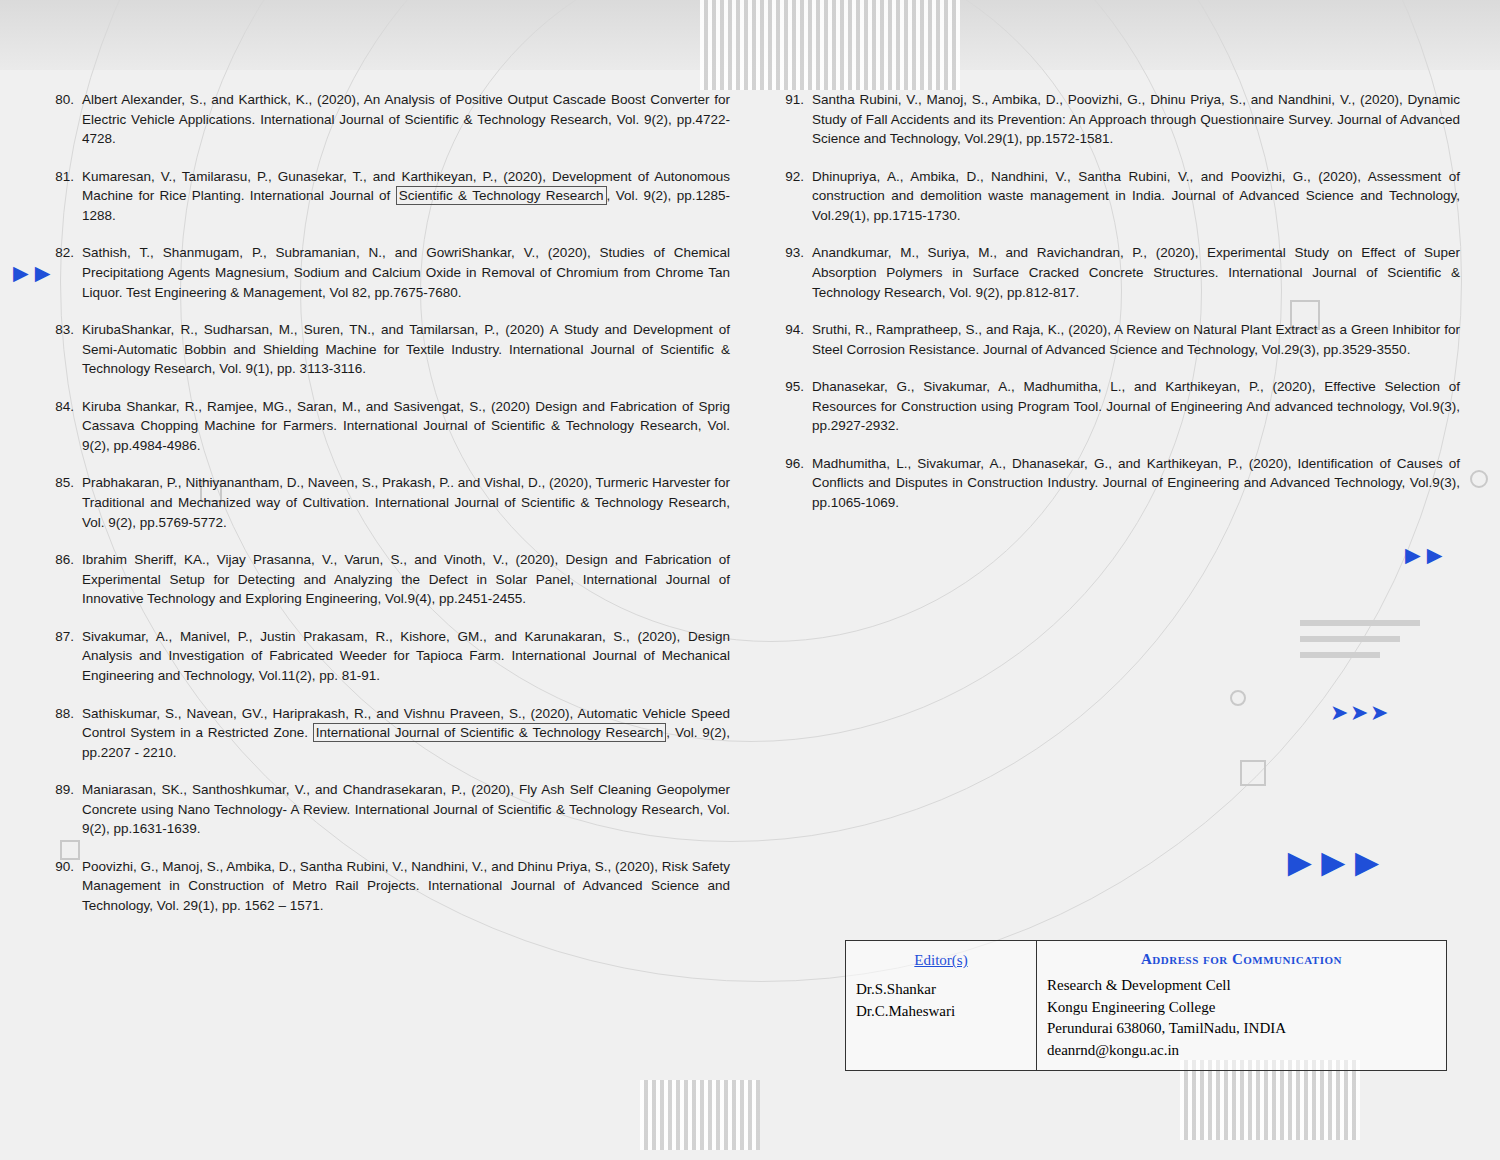►►
►►
➤➤➤
►►►
80. Albert Alexander, S., and Karthick, K., (2020), An Analysis of Positive Output Cascade Boost Converter for Electric Vehicle Applications. International Journal of Scientific & Technology Research, Vol. 9(2), pp.4722-4728.
81. Kumaresan, V., Tamilarasu, P., Gunasekar, T., and Karthikeyan, P., (2020), Development of Autonomous Machine for Rice Planting. International Journal of Scientific & Technology Research, Vol. 9(2), pp.1285-1288.
82. Sathish, T., Shanmugam, P., Subramanian, N., and GowriShankar, V., (2020), Studies of Chemical Precipitationg Agents Magnesium, Sodium and Calcium Oxide in Removal of Chromium from Chrome Tan Liquor. Test Engineering & Management, Vol 82, pp.7675-7680.
83. KirubaShankar, R., Sudharsan, M., Suren, TN., and Tamilarsan, P., (2020) A Study and Development of Semi-Automatic Bobbin and Shielding Machine for Textile Industry. International Journal of Scientific & Technology Research, Vol. 9(1), pp. 3113-3116.
84. Kiruba Shankar, R., Ramjee, MG., Saran, M., and Sasivengat, S., (2020) Design and Fabrication of Sprig Cassava Chopping Machine for Farmers. International Journal of Scientific & Technology Research, Vol. 9(2), pp.4984-4986.
85. Prabhakaran, P., Nithiyanantham, D., Naveen, S., Prakash, P.. and Vishal, D., (2020), Turmeric Harvester for Traditional and Mechanized way of Cultivation. International Journal of Scientific & Technology Research, Vol. 9(2), pp.5769-5772.
86. Ibrahim Sheriff, KA., Vijay Prasanna, V., Varun, S., and Vinoth, V., (2020), Design and Fabrication of Experimental Setup for Detecting and Analyzing the Defect in Solar Panel, International Journal of Innovative Technology and Exploring Engineering, Vol.9(4), pp.2451-2455.
87. Sivakumar, A., Manivel, P., Justin Prakasam, R., Kishore, GM., and Karunakaran, S., (2020), Design Analysis and Investigation of Fabricated Weeder for Tapioca Farm. International Journal of Mechanical Engineering and Technology, Vol.11(2), pp. 81-91.
88. Sathiskumar, S., Navean, GV., Hariprakash, R., and Vishnu Praveen, S., (2020), Automatic Vehicle Speed Control System in a Restricted Zone. International Journal of Scientific & Technology Research, Vol. 9(2), pp.2207 - 2210.
89. Maniarasan, SK., Santhoshkumar, V., and Chandrasekaran, P., (2020), Fly Ash Self Cleaning Geopolymer Concrete using Nano Technology- A Review. International Journal of Scientific & Technology Research, Vol. 9(2), pp.1631-1639.
90. Poovizhi, G., Manoj, S., Ambika, D., Santha Rubini, V., Nandhini, V., and Dhinu Priya, S., (2020), Risk Safety Management in Construction of Metro Rail Projects. International Journal of Advanced Science and Technology, Vol. 29(1), pp. 1562 – 1571.
91. Santha Rubini, V., Manoj, S., Ambika, D., Poovizhi, G., Dhinu Priya, S., and Nandhini, V., (2020), Dynamic Study of Fall Accidents and its Prevention: An Approach through Questionnaire Survey. Journal of Advanced Science and Technology, Vol.29(1), pp.1572-1581.
92. Dhinupriya, A., Ambika, D., Nandhini, V., Santha Rubini, V., and Poovizhi, G., (2020), Assessment of construction and demolition waste management in India. Journal of Advanced Science and Technology, Vol.29(1), pp.1715-1730.
93. Anandkumar, M., Suriya, M., and Ravichandran, P., (2020), Experimental Study on Effect of Super Absorption Polymers in Surface Cracked Concrete Structures. International Journal of Scientific & Technology Research, Vol. 9(2), pp.812-817.
94. Sruthi, R., Rampratheep, S., and Raja, K., (2020), A Review on Natural Plant Extract as a Green Inhibitor for Steel Corrosion Resistance. Journal of Advanced Science and Technology, Vol.29(3), pp.3529-3550.
95. Dhanasekar, G., Sivakumar, A., Madhumitha, L., and Karthikeyan, P., (2020), Effective Selection of Resources for Construction using Program Tool. Journal of Engineering And advanced technology, Vol.9(3), pp.2927-2932.
96. Madhumitha, L., Sivakumar, A., Dhanasekar, G., and Karthikeyan, P., (2020), Identification of Causes of Conflicts and Disputes in Construction Industry. Journal of Engineering and Advanced Technology, Vol.9(3), pp.1065-1069.
Editor(s)
Dr.S.Shankar
Dr.C.Maheswari
Address for Communication
Research & Development Cell
Kongu Engineering College
Perundurai 638060, TamilNadu, INDIA
deanrnd@kongu.ac.in